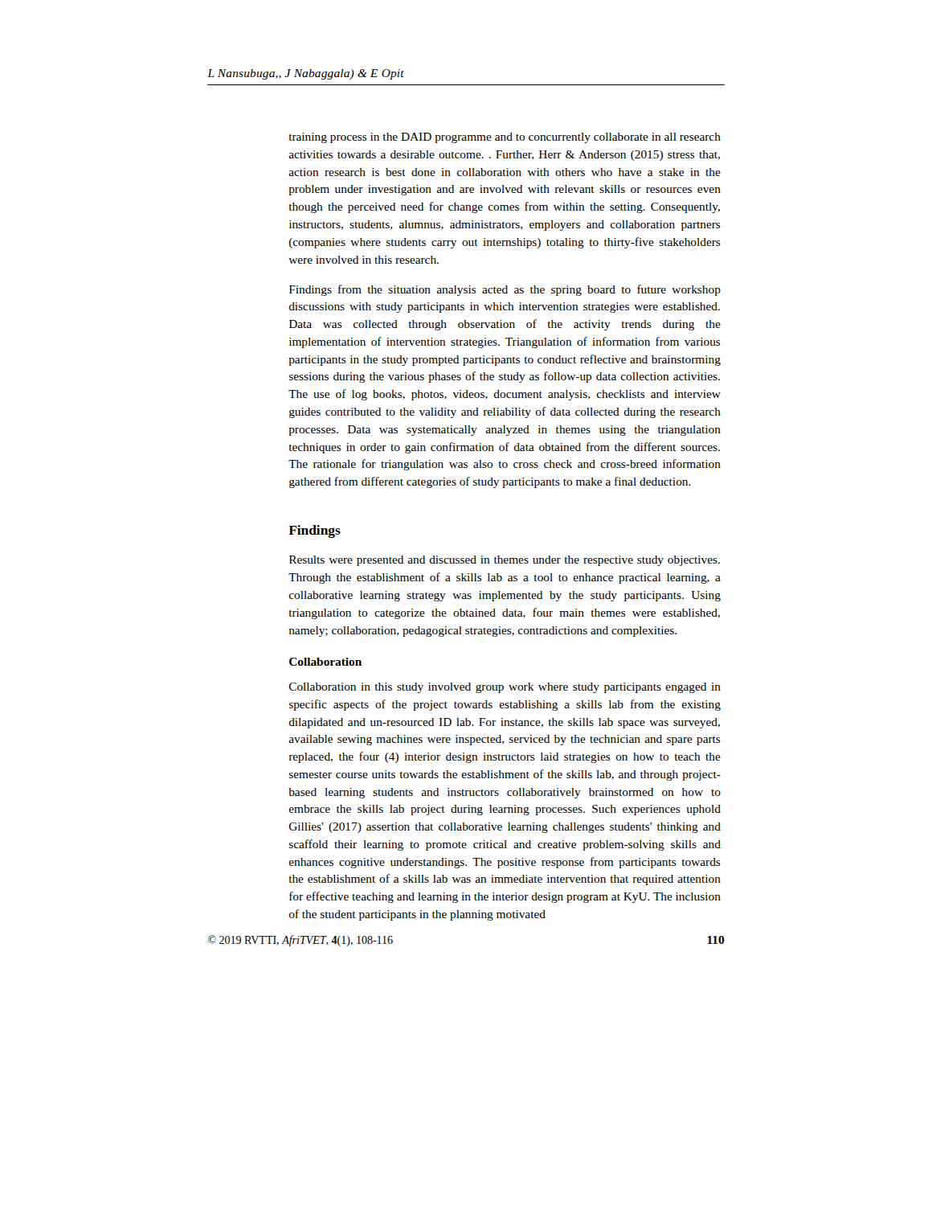L Nansubuga,, J Nabaggala) & E Opit
training process in the DAID programme and to concurrently collaborate in all research activities towards a desirable outcome. . Further, Herr & Anderson (2015) stress that, action research is best done in collaboration with others who have a stake in the problem under investigation and are involved with relevant skills or resources even though the perceived need for change comes from within the setting. Consequently, instructors, students, alumnus, administrators, employers and collaboration partners (companies where students carry out internships) totaling to thirty-five stakeholders were involved in this research.
Findings from the situation analysis acted as the spring board to future workshop discussions with study participants in which intervention strategies were established. Data was collected through observation of the activity trends during the implementation of intervention strategies. Triangulation of information from various participants in the study prompted participants to conduct reflective and brainstorming sessions during the various phases of the study as follow-up data collection activities. The use of log books, photos, videos, document analysis, checklists and interview guides contributed to the validity and reliability of data collected during the research processes. Data was systematically analyzed in themes using the triangulation techniques in order to gain confirmation of data obtained from the different sources. The rationale for triangulation was also to cross check and cross-breed information gathered from different categories of study participants to make a final deduction.
Findings
Results were presented and discussed in themes under the respective study objectives. Through the establishment of a skills lab as a tool to enhance practical learning, a collaborative learning strategy was implemented by the study participants. Using triangulation to categorize the obtained data, four main themes were established, namely; collaboration, pedagogical strategies, contradictions and complexities.
Collaboration
Collaboration in this study involved group work where study participants engaged in specific aspects of the project towards establishing a skills lab from the existing dilapidated and un-resourced ID lab. For instance, the skills lab space was surveyed, available sewing machines were inspected, serviced by the technician and spare parts replaced, the four (4) interior design instructors laid strategies on how to teach the semester course units towards the establishment of the skills lab, and through project-based learning students and instructors collaboratively brainstormed on how to embrace the skills lab project during learning processes. Such experiences uphold Gillies' (2017) assertion that collaborative learning challenges students' thinking and scaffold their learning to promote critical and creative problem-solving skills and enhances cognitive understandings. The positive response from participants towards the establishment of a skills lab was an immediate intervention that required attention for effective teaching and learning in the interior design program at KyU. The inclusion of the student participants in the planning motivated
© 2019 RVTTI, AfriTVET, 4(1), 108-116
110